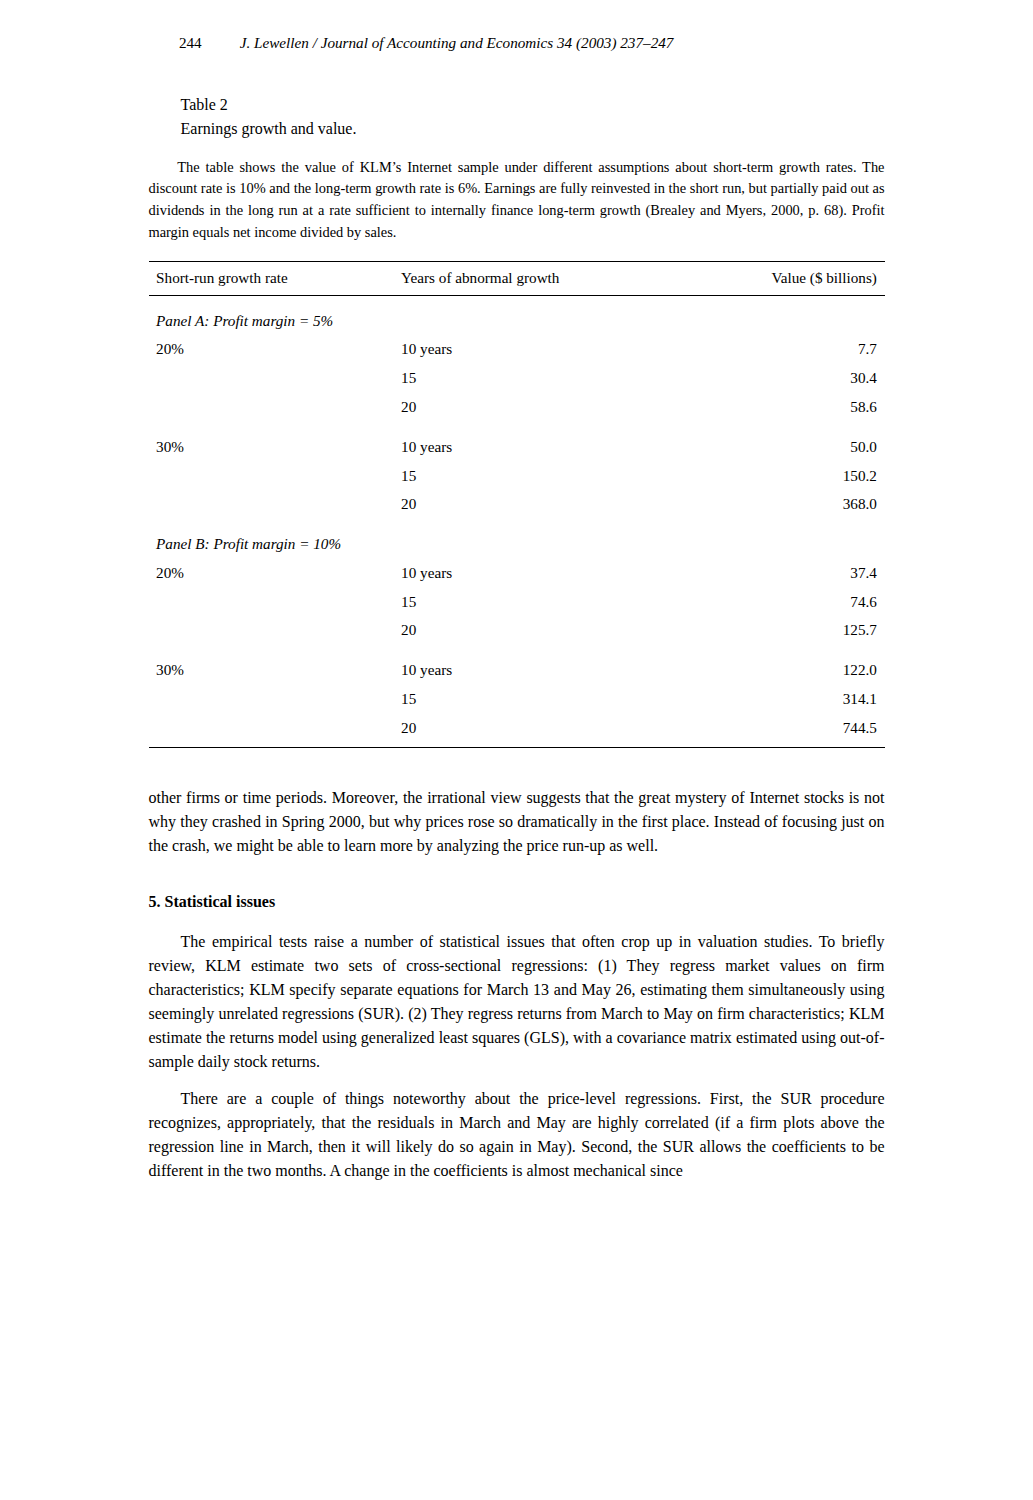244 J. Lewellen / Journal of Accounting and Economics 34 (2003) 237–247
Table 2
Earnings growth and value.
The table shows the value of KLM’s Internet sample under different assumptions about short-term growth rates. The discount rate is 10% and the long-term growth rate is 6%. Earnings are fully reinvested in the short run, but partially paid out as dividends in the long run at a rate sufficient to internally finance long-term growth (Brealey and Myers, 2000, p. 68). Profit margin equals net income divided by sales.
| Short-run growth rate | Years of abnormal growth | Value ($ billions) |
| --- | --- | --- |
| Panel A: Profit margin = 5% |
| 20% | 10 years | 7.7 |
| | 15 | 30.4 |
| | 20 | 58.6 |
| 30% | 10 years | 50.0 |
| | 15 | 150.2 |
| | 20 | 368.0 |
| Panel B: Profit margin = 10% |
| 20% | 10 years | 37.4 |
| | 15 | 74.6 |
| | 20 | 125.7 |
| 30% | 10 years | 122.0 |
| | 15 | 314.1 |
| | 20 | 744.5 |
other firms or time periods. Moreover, the irrational view suggests that the great mystery of Internet stocks is not why they crashed in Spring 2000, but why prices rose so dramatically in the first place. Instead of focusing just on the crash, we might be able to learn more by analyzing the price run-up as well.
5. Statistical issues
The empirical tests raise a number of statistical issues that often crop up in valuation studies. To briefly review, KLM estimate two sets of cross-sectional regressions: (1) They regress market values on firm characteristics; KLM specify separate equations for March 13 and May 26, estimating them simultaneously using seemingly unrelated regressions (SUR). (2) They regress returns from March to May on firm characteristics; KLM estimate the returns model using generalized least squares (GLS), with a covariance matrix estimated using out-of-sample daily stock returns.
There are a couple of things noteworthy about the price-level regressions. First, the SUR procedure recognizes, appropriately, that the residuals in March and May are highly correlated (if a firm plots above the regression line in March, then it will likely do so again in May). Second, the SUR allows the coefficients to be different in the two months. A change in the coefficients is almost mechanical since